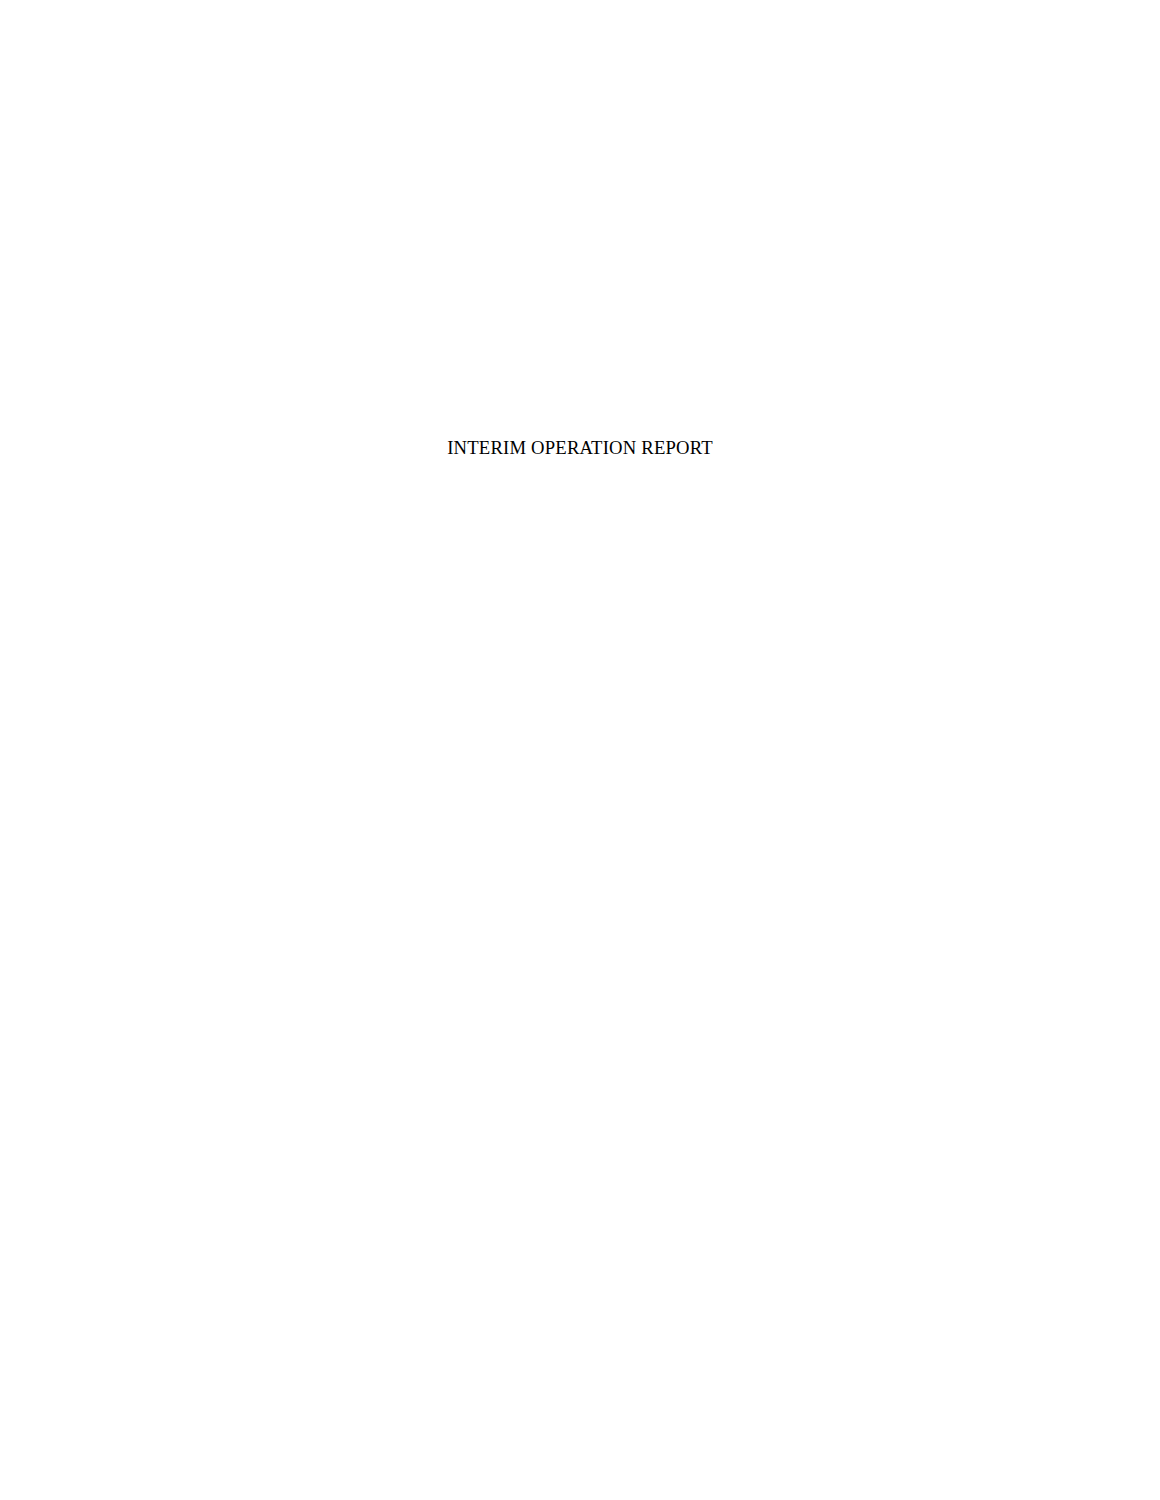INTERIM OPERATION REPORT